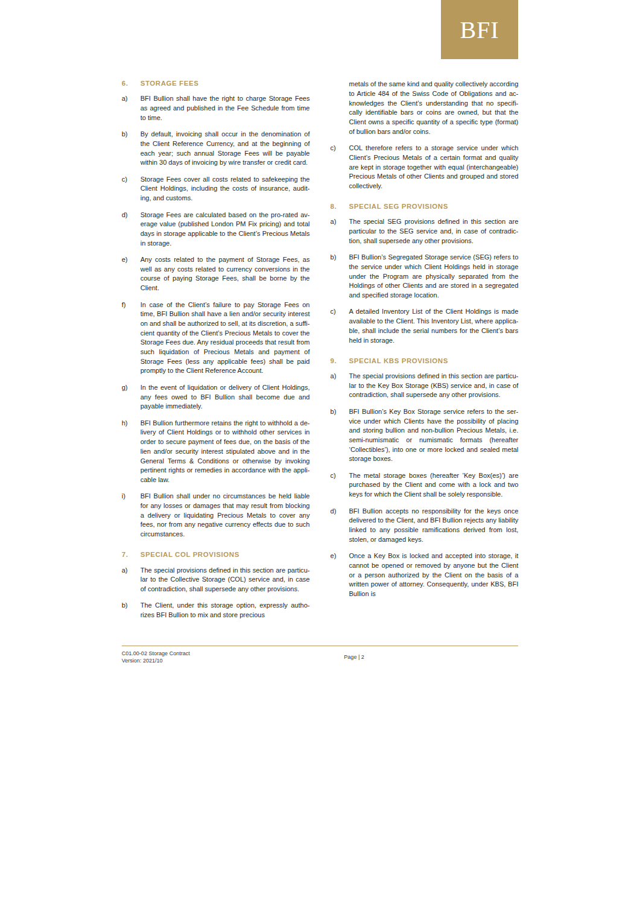BFI
6. Storage Fees
a) BFI Bullion shall have the right to charge Storage Fees as agreed and published in the Fee Schedule from time to time.
b) By default, invoicing shall occur in the denomination of the Client Reference Currency, and at the beginning of each year; such annual Storage Fees will be payable within 30 days of invoicing by wire transfer or credit card.
c) Storage Fees cover all costs related to safekeeping the Client Holdings, including the costs of insurance, auditing, and customs.
d) Storage Fees are calculated based on the pro-rated average value (published London PM Fix pricing) and total days in storage applicable to the Client’s Precious Metals in storage.
e) Any costs related to the payment of Storage Fees, as well as any costs related to currency conversions in the course of paying Storage Fees, shall be borne by the Client.
f) In case of the Client’s failure to pay Storage Fees on time, BFI Bullion shall have a lien and/or security interest on and shall be authorized to sell, at its discretion, a sufficient quantity of the Client’s Precious Metals to cover the Storage Fees due. Any residual proceeds that result from such liquidation of Precious Metals and payment of Storage Fees (less any applicable fees) shall be paid promptly to the Client Reference Account.
g) In the event of liquidation or delivery of Client Holdings, any fees owed to BFI Bullion shall become due and payable immediately.
h) BFI Bullion furthermore retains the right to withhold a delivery of Client Holdings or to withhold other services in order to secure payment of fees due, on the basis of the lien and/or security interest stipulated above and in the General Terms & Conditions or otherwise by invoking pertinent rights or remedies in accordance with the applicable law.
i) BFI Bullion shall under no circumstances be held liable for any losses or damages that may result from blocking a delivery or liquidating Precious Metals to cover any fees, nor from any negative currency effects due to such circumstances.
7. Special COL Provisions
a) The special provisions defined in this section are particular to the Collective Storage (COL) service and, in case of contradiction, shall supersede any other provisions.
b) The Client, under this storage option, expressly authorizes BFI Bullion to mix and store precious
metals of the same kind and quality collectively according to Article 484 of the Swiss Code of Obligations and acknowledges the Client’s understanding that no specifically identifiable bars or coins are owned, but that the Client owns a specific quantity of a specific type (format) of bullion bars and/or coins.
c) COL therefore refers to a storage service under which Client’s Precious Metals of a certain format and quality are kept in storage together with equal (interchangeable) Precious Metals of other Clients and grouped and stored collectively.
8. Special SEG Provisions
a) The special SEG provisions defined in this section are particular to the SEG service and, in case of contradiction, shall supersede any other provisions.
b) BFI Bullion’s Segregated Storage service (SEG) refers to the service under which Client Holdings held in storage under the Program are physically separated from the Holdings of other Clients and are stored in a segregated and specified storage location.
c) A detailed Inventory List of the Client Holdings is made available to the Client. This Inventory List, where applicable, shall include the serial numbers for the Client’s bars held in storage.
9. Special KBS Provisions
a) The special provisions defined in this section are particular to the Key Box Storage (KBS) service and, in case of contradiction, shall supersede any other provisions.
b) BFI Bullion’s Key Box Storage service refers to the service under which Clients have the possibility of placing and storing bullion and non-bullion Precious Metals, i.e. semi-numismatic or numismatic formats (hereafter ‘Collectibles’), into one or more locked and sealed metal storage boxes.
c) The metal storage boxes (hereafter ’Key Box(es)’) are purchased by the Client and come with a lock and two keys for which the Client shall be solely responsible.
d) BFI Bullion accepts no responsibility for the keys once delivered to the Client, and BFI Bullion rejects any liability linked to any possible ramifications derived from lost, stolen, or damaged keys.
e) Once a Key Box is locked and accepted into storage, it cannot be opened or removed by anyone but the Client or a person authorized by the Client on the basis of a written power of attorney. Consequently, under KBS, BFI Bullion is
C01.00-02 Storage Contract
Version: 2021/10
Page | 2